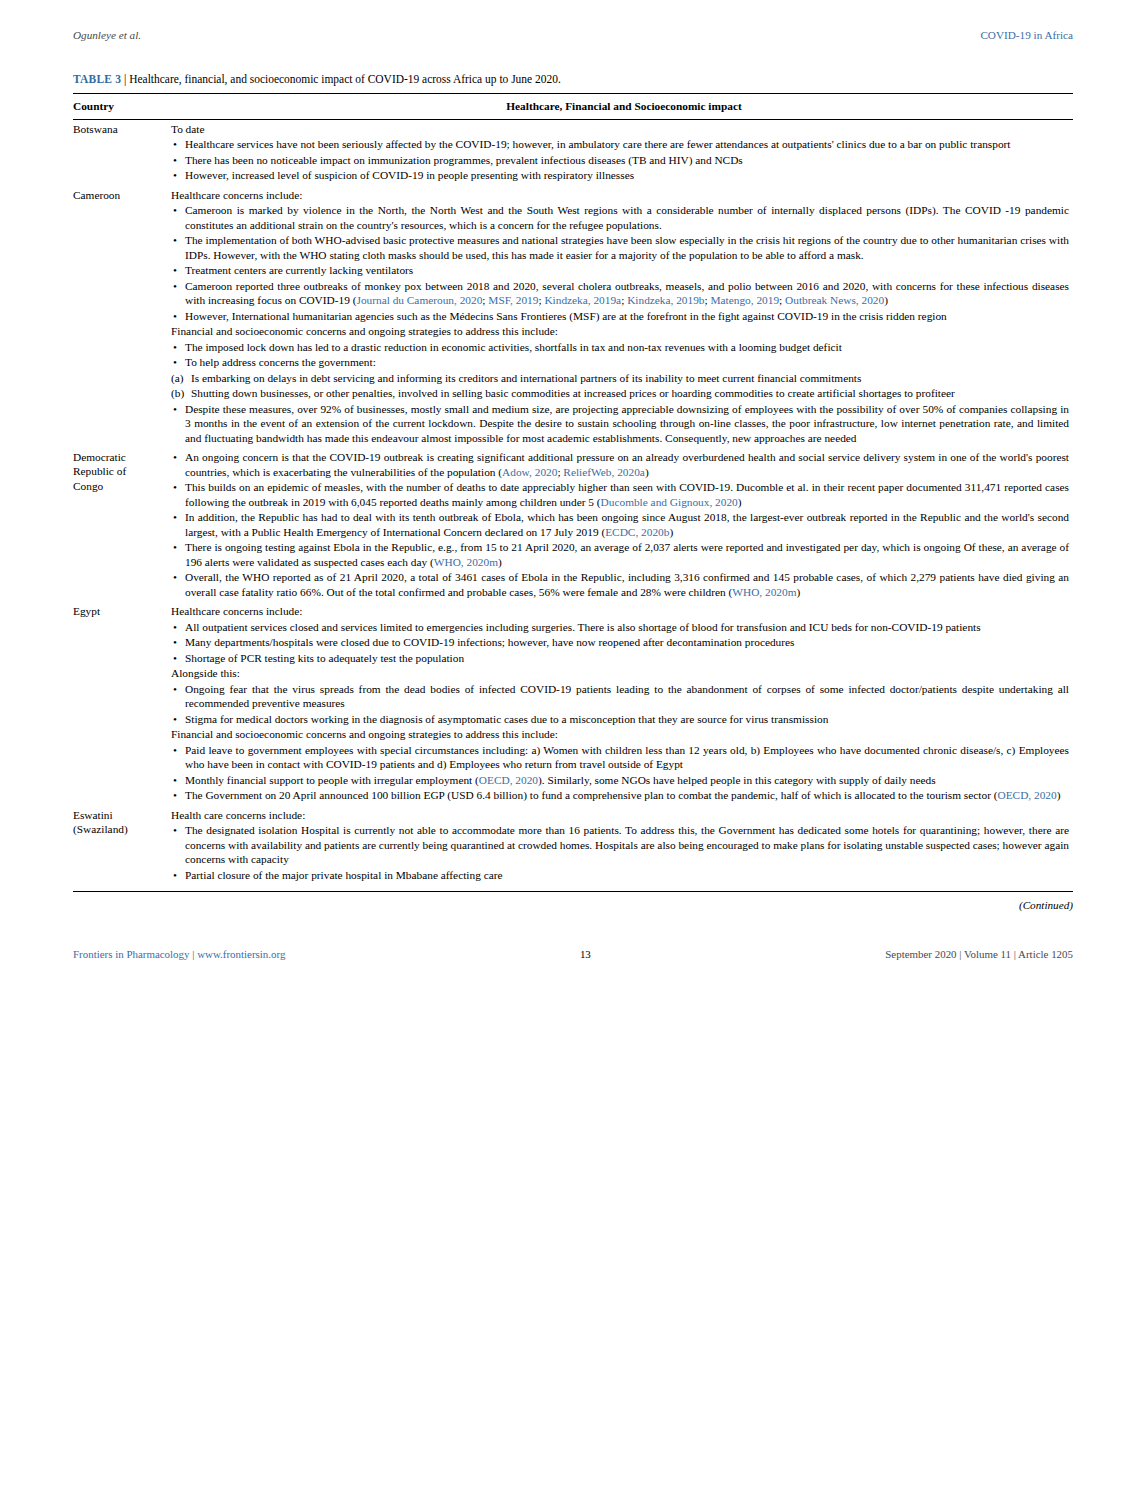Ogunleye et al.
COVID-19 in Africa
TABLE 3 | Healthcare, financial, and socioeconomic impact of COVID-19 across Africa up to June 2020.
| Country | Healthcare, Financial and Socioeconomic impact |
| --- | --- |
| Botswana | To date Healthcare services have not been seriously affected by the COVID-19; however, in ambulatory care there are fewer attendances at outpatients' clinics due to a bar on public transport There has been no noticeable impact on immunization programmes, prevalent infectious diseases (TB and HIV) and NCDs However, increased level of suspicion of COVID-19 in people presenting with respiratory illnesses |
| Cameroon | Healthcare concerns include: Cameroon is marked by violence in the North, the North West and the South West regions with a considerable number of internally displaced persons (IDPs). The COVID -19 pandemic constitutes an additional strain on the country's resources, which is a concern for the refugee populations. The implementation of both WHO-advised basic protective measures and national strategies have been slow especially in the crisis hit regions of the country due to other humanitarian crises with IDPs. However, with the WHO stating cloth masks should be used, this has made it easier for a majority of the population to be able to afford a mask. Treatment centers are currently lacking ventilators Cameroon reported three outbreaks of monkey pox between 2018 and 2020, several cholera outbreaks, measels, and polio between 2016 and 2020, with concerns for these infectious diseases with increasing focus on COVID-19 ( Journal du Cameroun, 2020 ; MSF, 2019 ; Kindzeka, 2019a ; Kindzeka, 2019b ; Matengo, 2019 ; Outbreak News, 2020 ) However, International humanitarian agencies such as the Médecins Sans Frontieres (MSF) are at the forefront in the fight against COVID-19 in the crisis ridden region Financial and socioeconomic concerns and ongoing strategies to address this include: The imposed lock down has led to a drastic reduction in economic activities, shortfalls in tax and non-tax revenues with a looming budget deficit To help address concerns the government: (a) Is embarking on delays in debt servicing and informing its creditors and international partners of its inability to meet current financial commitments (b) Shutting down businesses, or other penalties, involved in selling basic commodities at increased prices or hoarding commodities to create artificial shortages to profiteer Despite these measures, over 92% of businesses, mostly small and medium size, are projecting appreciable downsizing of employees with the possibility of over 50% of companies collapsing in 3 months in the event of an extension of the current lockdown. Despite the desire to sustain schooling through on-line classes, the poor infrastructure, low internet penetration rate, and limited and fluctuating bandwidth has made this endeavour almost impossible for most academic establishments. Consequently, new approaches are needed |
| Democratic Republic of Congo | An ongoing concern is that the COVID-19 outbreak is creating significant additional pressure on an already overburdened health and social service delivery system in one of the world's poorest countries, which is exacerbating the vulnerabilities of the population ( Adow, 2020 ; ReliefWeb, 2020a ) This builds on an epidemic of measles, with the number of deaths to date appreciably higher than seen with COVID-19. Ducomble et al. in their recent paper documented 311,471 reported cases following the outbreak in 2019 with 6,045 reported deaths mainly among children under 5 ( Ducomble and Gignoux, 2020 ) In addition, the Republic has had to deal with its tenth outbreak of Ebola, which has been ongoing since August 2018, the largest-ever outbreak reported in the Republic and the world's second largest, with a Public Health Emergency of International Concern declared on 17 July 2019 ( ECDC, 2020b ) There is ongoing testing against Ebola in the Republic, e.g., from 15 to 21 April 2020, an average of 2,037 alerts were reported and investigated per day, which is ongoing Of these, an average of 196 alerts were validated as suspected cases each day ( WHO, 2020m ) Overall, the WHO reported as of 21 April 2020, a total of 3461 cases of Ebola in the Republic, including 3,316 confirmed and 145 probable cases, of which 2,279 patients have died giving an overall case fatality ratio 66%. Out of the total confirmed and probable cases, 56% were female and 28% were children ( WHO, 2020m ) |
| Egypt | Healthcare concerns include: All outpatient services closed and services limited to emergencies including surgeries. There is also shortage of blood for transfusion and ICU beds for non-COVID-19 patients Many departments/hospitals were closed due to COVID-19 infections; however, have now reopened after decontamination procedures Shortage of PCR testing kits to adequately test the population Alongside this: Ongoing fear that the virus spreads from the dead bodies of infected COVID-19 patients leading to the abandonment of corpses of some infected doctor/patients despite undertaking all recommended preventive measures Stigma for medical doctors working in the diagnosis of asymptomatic cases due to a misconception that they are source for virus transmission Financial and socioeconomic concerns and ongoing strategies to address this include: Paid leave to government employees with special circumstances including: a) Women with children less than 12 years old, b) Employees who have documented chronic disease/s, c) Employees who have been in contact with COVID-19 patients and d) Employees who return from travel outside of Egypt Monthly financial support to people with irregular employment ( OECD, 2020 ). Similarly, some NGOs have helped people in this category with supply of daily needs The Government on 20 April announced 100 billion EGP (USD 6.4 billion) to fund a comprehensive plan to combat the pandemic, half of which is allocated to the tourism sector ( OECD, 2020 ) |
| Eswatini (Swaziland) | Health care concerns include: The designated isolation Hospital is currently not able to accommodate more than 16 patients. To address this, the Government has dedicated some hotels for quarantining; however, there are concerns with availability and patients are currently being quarantined at crowded homes. Hospitals are also being encouraged to make plans for isolating unstable suspected cases; however again concerns with capacity Partial closure of the major private hospital in Mbabane affecting care |
(Continued)
Frontiers in Pharmacology | www.frontiersin.org
13
September 2020 | Volume 11 | Article 1205